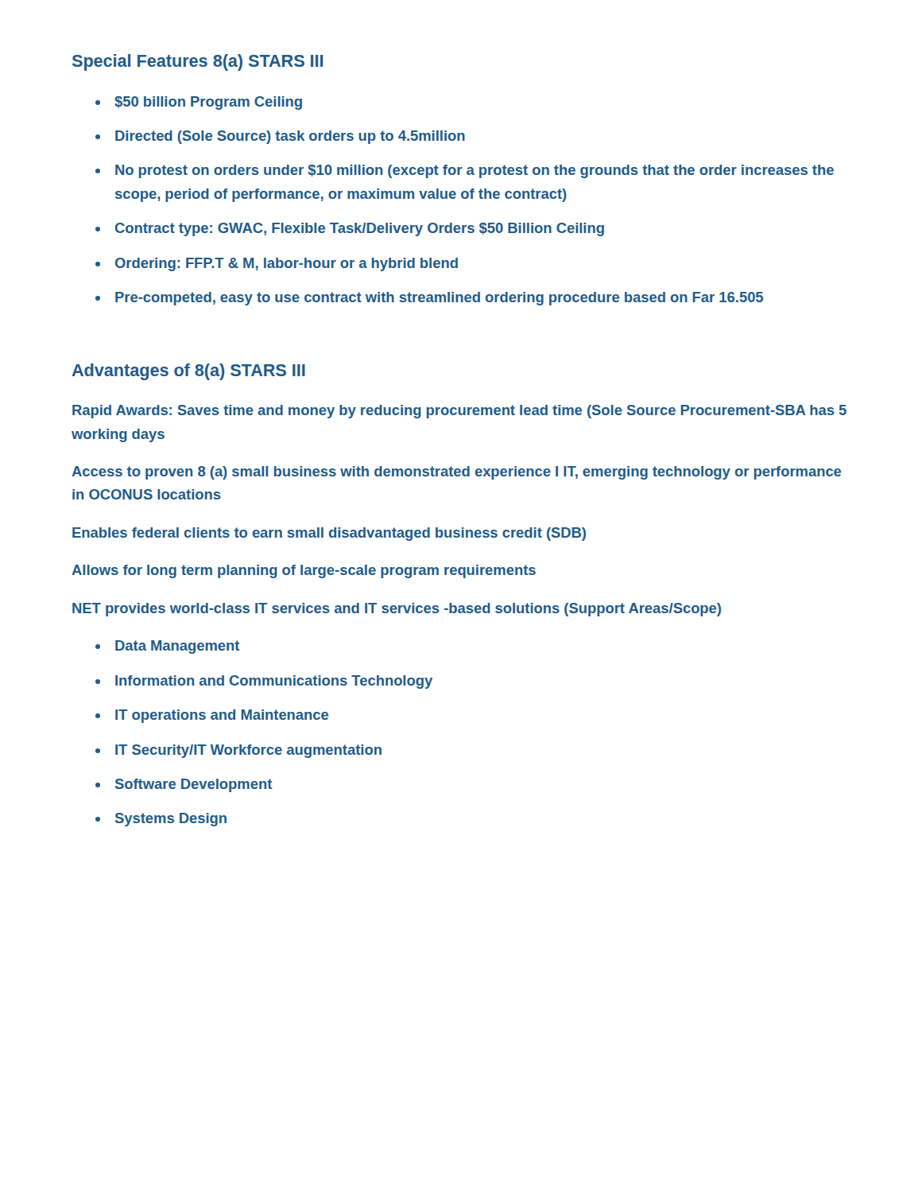Special Features 8(a) STARS III
$50 billion Program Ceiling
Directed (Sole Source) task orders up to 4.5million
No protest on orders under $10 million (except for a protest on the grounds that the order increases the scope, period of performance, or maximum value of the contract)
Contract type: GWAC, Flexible Task/Delivery Orders $50 Billion Ceiling
Ordering: FFP.T & M, labor-hour or a hybrid blend
Pre-competed, easy to use contract with streamlined ordering procedure based on Far 16.505
Advantages of 8(a) STARS III
Rapid Awards: Saves time and money by reducing procurement lead time (Sole Source Procurement-SBA has 5 working days
Access to proven 8 (a) small business with demonstrated experience I IT, emerging technology or performance in OCONUS locations
Enables federal clients to earn small disadvantaged business credit (SDB)
Allows for long term planning of large-scale program requirements
NET provides world-class IT services and IT services -based solutions (Support Areas/Scope)
Data Management
Information and Communications Technology
IT operations and Maintenance
IT Security/IT Workforce augmentation
Software Development
Systems Design